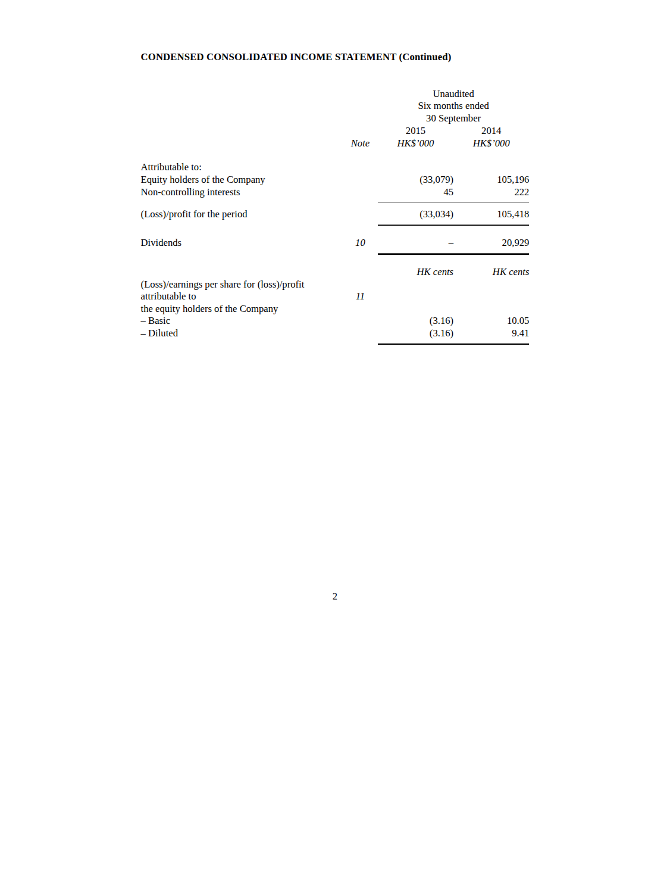CONDENSED CONSOLIDATED INCOME STATEMENT (Continued)
| | | Unaudited |
| | | Six months ended |
| | | 30 September |
| | | 2015 | 2014 |
| | Note | HK$’000 | HK$’000 |
| Attributable to: | | | |
| Equity holders of the Company | | (33,079) | 105,196 |
| Non-controlling interests | | 45 | 222 |
| (Loss)/profit for the period | | (33,034) | 105,418 |
| Dividends | 10 | – | 20,929 |
| | | HK cents | HK cents |
| (Loss)/earnings per share for (loss)/profit attributable to | 11 | | |
| the equity holders of the Company | | | |
| – Basic | | (3.16) | 10.05 |
| – Diluted | | (3.16) | 9.41 |
2